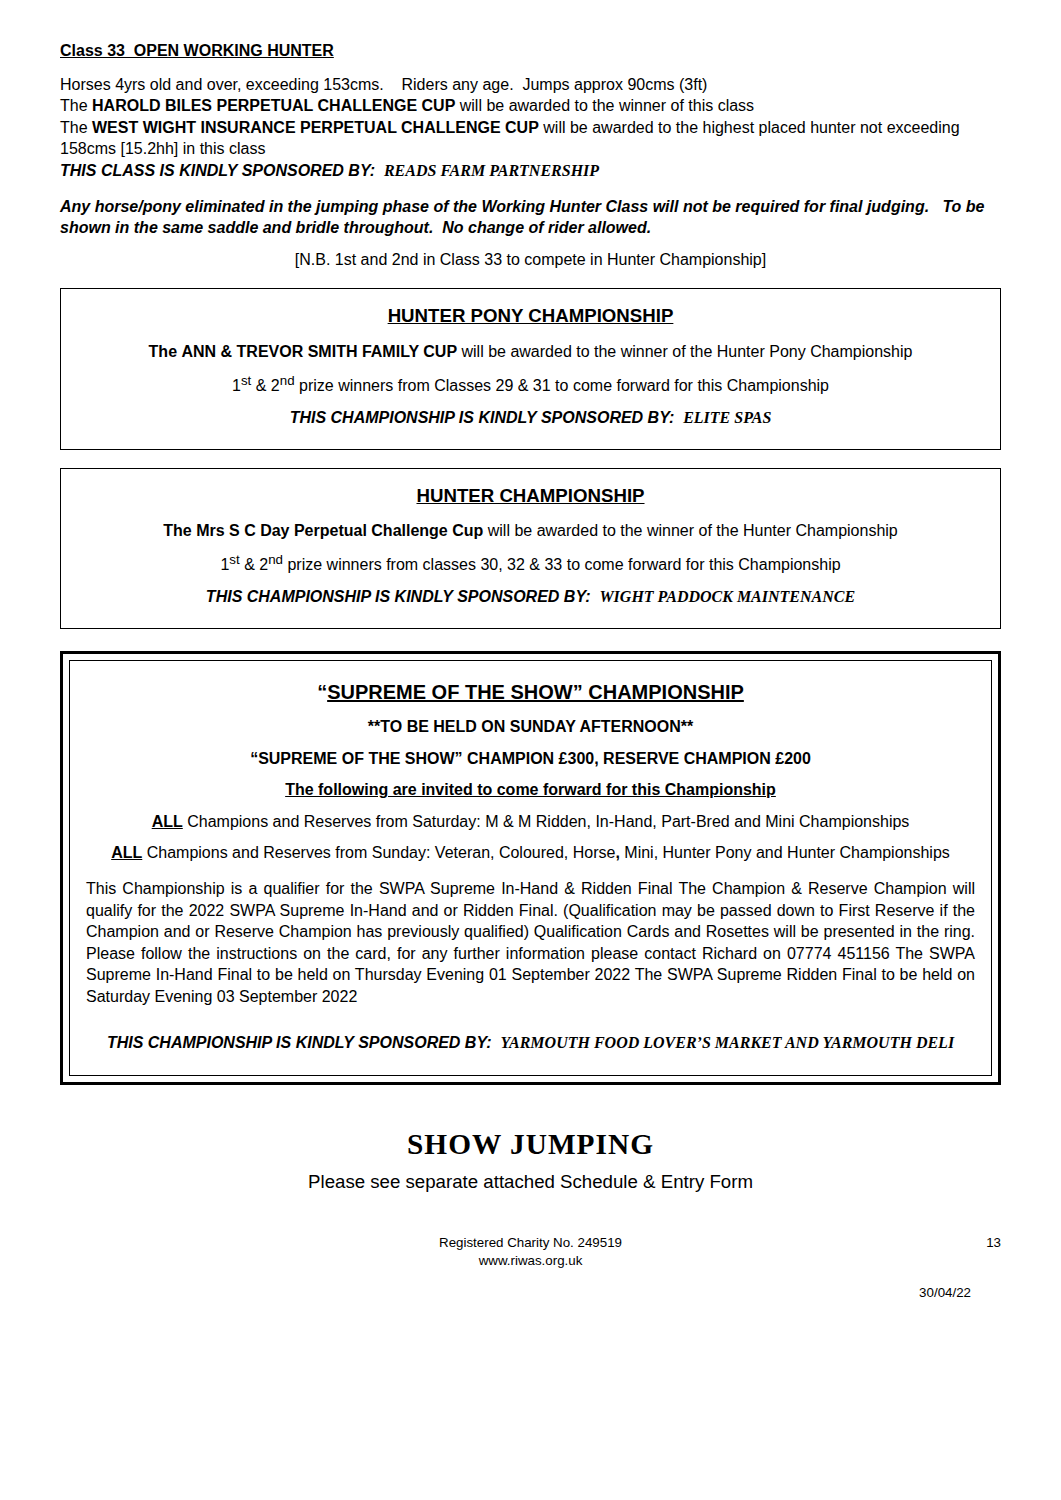Class 33 OPEN WORKING HUNTER
Horses 4yrs old and over, exceeding 153cms. Riders any age. Jumps approx 90cms (3ft)
The HAROLD BILES PERPETUAL CHALLENGE CUP will be awarded to the winner of this class
The WEST WIGHT INSURANCE PERPETUAL CHALLENGE CUP will be awarded to the highest placed hunter not exceeding 158cms [15.2hh] in this class
THIS CLASS IS KINDLY SPONSORED BY: READS FARM PARTNERSHIP
Any horse/pony eliminated in the jumping phase of the Working Hunter Class will not be required for final judging. To be shown in the same saddle and bridle throughout. No change of rider allowed.
[N.B. 1st and 2nd in Class 33 to compete in Hunter Championship]
HUNTER PONY CHAMPIONSHIP
The ANN & TREVOR SMITH FAMILY CUP will be awarded to the winner of the Hunter Pony Championship
1st & 2nd prize winners from Classes 29 & 31 to come forward for this Championship
THIS CHAMPIONSHIP IS KINDLY SPONSORED BY: ELITE SPAS
HUNTER CHAMPIONSHIP
The Mrs S C Day Perpetual Challenge Cup will be awarded to the winner of the Hunter Championship
1st & 2nd prize winners from classes 30, 32 & 33 to come forward for this Championship
THIS CHAMPIONSHIP IS KINDLY SPONSORED BY: WIGHT PADDOCK MAINTENANCE
“SUPREME OF THE SHOW” CHAMPIONSHIP
**TO BE HELD ON SUNDAY AFTERNOON**
“SUPREME OF THE SHOW” CHAMPION £300, RESERVE CHAMPION £200
The following are invited to come forward for this Championship
ALL Champions and Reserves from Saturday: M & M Ridden, In-Hand, Part-Bred and Mini Championships
ALL Champions and Reserves from Sunday: Veteran, Coloured, Horse, Mini, Hunter Pony and Hunter Championships
This Championship is a qualifier for the SWPA Supreme In-Hand & Ridden Final The Champion & Reserve Champion will qualify for the 2022 SWPA Supreme In-Hand and or Ridden Final. (Qualification may be passed down to First Reserve if the Champion and or Reserve Champion has previously qualified) Qualification Cards and Rosettes will be presented in the ring. Please follow the instructions on the card, for any further information please contact Richard on 07774 451156 The SWPA Supreme In-Hand Final to be held on Thursday Evening 01 September 2022 The SWPA Supreme Ridden Final to be held on Saturday Evening 03 September 2022
THIS CHAMPIONSHIP IS KINDLY SPONSORED BY: YARMOUTH FOOD LOVER’S MARKET AND YARMOUTH DELI
SHOW JUMPING
Please see separate attached Schedule & Entry Form
13
Registered Charity No. 249519
www.riwas.org.uk
30/04/22